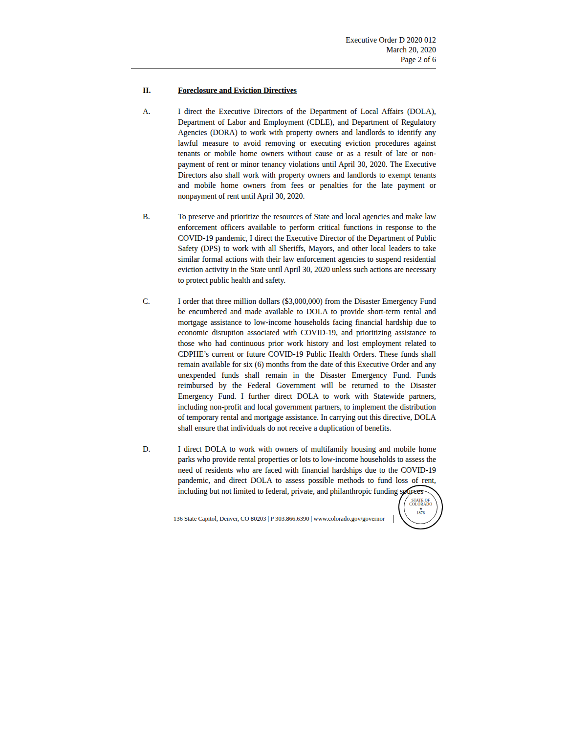Executive Order D 2020 012
March 20, 2020
Page 2 of 6
II.
Foreclosure and Eviction Directives
A.
I direct the Executive Directors of the Department of Local Affairs (DOLA), Department of Labor and Employment (CDLE), and Department of Regulatory Agencies (DORA) to work with property owners and landlords to identify any lawful measure to avoid removing or executing eviction procedures against tenants or mobile home owners without cause or as a result of late or non-payment of rent or minor tenancy violations until April 30, 2020. The Executive Directors also shall work with property owners and landlords to exempt tenants and mobile home owners from fees or penalties for the late payment or nonpayment of rent until April 30, 2020.
B.
To preserve and prioritize the resources of State and local agencies and make law enforcement officers available to perform critical functions in response to the COVID-19 pandemic, I direct the Executive Director of the Department of Public Safety (DPS) to work with all Sheriffs, Mayors, and other local leaders to take similar formal actions with their law enforcement agencies to suspend residential eviction activity in the State until April 30, 2020 unless such actions are necessary to protect public health and safety.
C.
I order that three million dollars ($3,000,000) from the Disaster Emergency Fund be encumbered and made available to DOLA to provide short-term rental and mortgage assistance to low-income households facing financial hardship due to economic disruption associated with COVID-19, and prioritizing assistance to those who had continuous prior work history and lost employment related to CDPHE’s current or future COVID-19 Public Health Orders. These funds shall remain available for six (6) months from the date of this Executive Order and any unexpended funds shall remain in the Disaster Emergency Fund. Funds reimbursed by the Federal Government will be returned to the Disaster Emergency Fund. I further direct DOLA to work with Statewide partners, including non-profit and local government partners, to implement the distribution of temporary rental and mortgage assistance. In carrying out this directive, DOLA shall ensure that individuals do not receive a duplication of benefits.
D.
I direct DOLA to work with owners of multifamily housing and mobile home parks who provide rental properties or lots to low-income households to assess the need of residents who are faced with financial hardships due to the COVID-19 pandemic, and direct DOLA to assess possible methods to fund loss of rent, including but not limited to federal, private, and philanthropic funding sources
136 State Capitol, Denver, CO 80203 | P 303.866.6390 | www.colorado.gov/governor
STATE OF COLORADO
★
1876